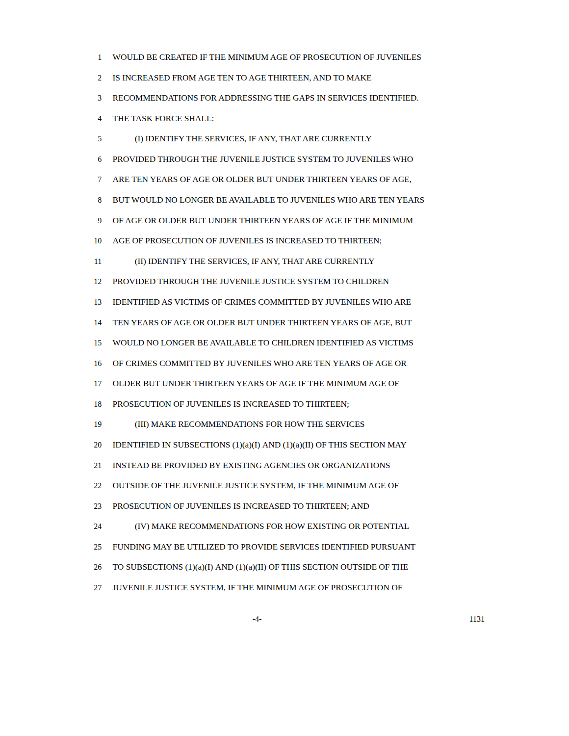1
WOULD BE CREATED IF THE MINIMUM AGE OF PROSECUTION OF JUVENILES
2
IS INCREASED FROM AGE TEN TO AGE THIRTEEN, AND TO MAKE
3
RECOMMENDATIONS FOR ADDRESSING THE GAPS IN SERVICES IDENTIFIED.
4
THE TASK FORCE SHALL:
5
(I) IDENTIFY THE SERVICES, IF ANY, THAT ARE CURRENTLY
6
PROVIDED THROUGH THE JUVENILE JUSTICE SYSTEM TO JUVENILES WHO
7
ARE TEN YEARS OF AGE OR OLDER BUT UNDER THIRTEEN YEARS OF AGE,
8
BUT WOULD NO LONGER BE AVAILABLE TO JUVENILES WHO ARE TEN YEARS
9
OF AGE OR OLDER BUT UNDER THIRTEEN YEARS OF AGE IF THE MINIMUM
10
AGE OF PROSECUTION OF JUVENILES IS INCREASED TO THIRTEEN;
11
(II) IDENTIFY THE SERVICES, IF ANY, THAT ARE CURRENTLY
12
PROVIDED THROUGH THE JUVENILE JUSTICE SYSTEM TO CHILDREN
13
IDENTIFIED AS VICTIMS OF CRIMES COMMITTED BY JUVENILES WHO ARE
14
TEN YEARS OF AGE OR OLDER BUT UNDER THIRTEEN YEARS OF AGE, BUT
15
WOULD NO LONGER BE AVAILABLE TO CHILDREN IDENTIFIED AS VICTIMS
16
OF CRIMES COMMITTED BY JUVENILES WHO ARE TEN YEARS OF AGE OR
17
OLDER BUT UNDER THIRTEEN YEARS OF AGE IF THE MINIMUM AGE OF
18
PROSECUTION OF JUVENILES IS INCREASED TO THIRTEEN;
19
(III) MAKE RECOMMENDATIONS FOR HOW THE SERVICES
20
IDENTIFIED IN SUBSECTIONS (1)(a)(I) AND (1)(a)(II) OF THIS SECTION MAY
21
INSTEAD BE PROVIDED BY EXISTING AGENCIES OR ORGANIZATIONS
22
OUTSIDE OF THE JUVENILE JUSTICE SYSTEM, IF THE MINIMUM AGE OF
23
PROSECUTION OF JUVENILES IS INCREASED TO THIRTEEN; AND
24
(IV) MAKE RECOMMENDATIONS FOR HOW EXISTING OR POTENTIAL
25
FUNDING MAY BE UTILIZED TO PROVIDE SERVICES IDENTIFIED PURSUANT
26
TO SUBSECTIONS (1)(a)(I) AND (1)(a)(II) OF THIS SECTION OUTSIDE OF THE
27
JUVENILE JUSTICE SYSTEM, IF THE MINIMUM AGE OF PROSECUTION OF
-4-
1131